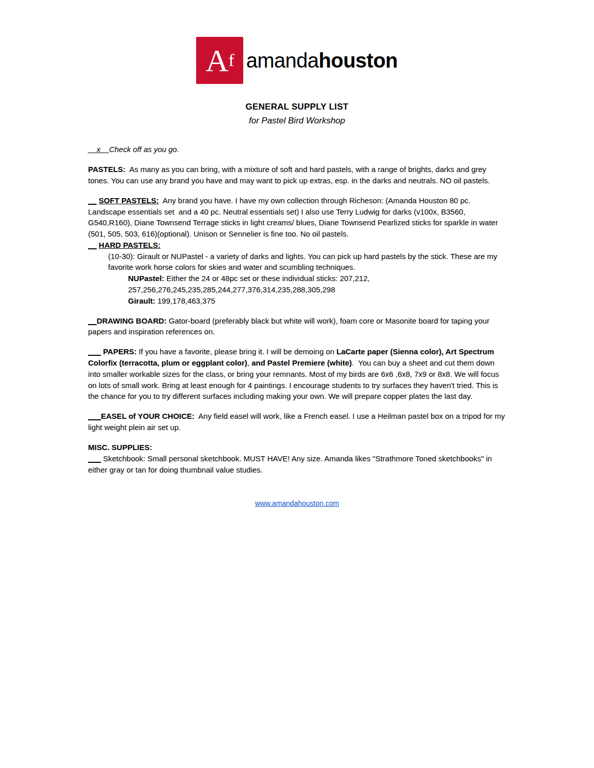Af amanda houston
GENERAL SUPPLY LIST
for Pastel Bird Workshop
__x__Check off as you go.
PASTELS: As many as you can bring, with a mixture of soft and hard pastels, with a range of brights, darks and grey tones. You can use any brand you have and may want to pick up extras, esp. in the darks and neutrals. NO oil pastels.
__ SOFT PASTELS: Any brand you have. I have my own collection through Richeson: (Amanda Houston 80 pc. Landscape essentials set and a 40 pc. Neutral essentials set) I also use Terry Ludwig for darks (v100x, B3560, G540,R160), Diane Townsend Terrage sticks in light creams/ blues, Diane Townsend Pearlized sticks for sparkle in water (501, 505, 503, 616)(optional). Unison or Sennelier is fine too. No oil pastels.
__ HARD PASTELS:
(10-30): Girault or NUPastel - a variety of darks and lights. You can pick up hard pastels by the stick. These are my favorite work horse colors for skies and water and scumbling techniques.
NUPastel: Either the 24 or 48pc set or these individual sticks: 207,212, 257,256,276,245,235,285,244,277,376,314,235,288,305,298
Girault: 199,178,463,375
__DRAWING BOARD: Gator-board (preferably black but white will work), foam core or Masonite board for taping your papers and inspiration references on.
___ PAPERS: If you have a favorite, please bring it. I will be demoing on LaCarte paper (Sienna color), Art Spectrum Colorfix (terracotta, plum or eggplant color), and Pastel Premiere (white). You can buy a sheet and cut them down into smaller workable sizes for the class, or bring your remnants. Most of my birds are 6x6 ,6x8, 7x9 or 8x8. We will focus on lots of small work. Bring at least enough for 4 paintings. I encourage students to try surfaces they haven't tried. This is the chance for you to try different surfaces including making your own. We will prepare copper plates the last day.
___EASEL of YOUR CHOICE: Any field easel will work, like a French easel. I use a Heilman pastel box on a tripod for my light weight plein air set up.
MISC. SUPPLIES:
___ Sketchbook: Small personal sketchbook. MUST HAVE! Any size. Amanda likes "Strathmore Toned sketchbooks" in either gray or tan for doing thumbnail value studies.
www.amandahouston.com